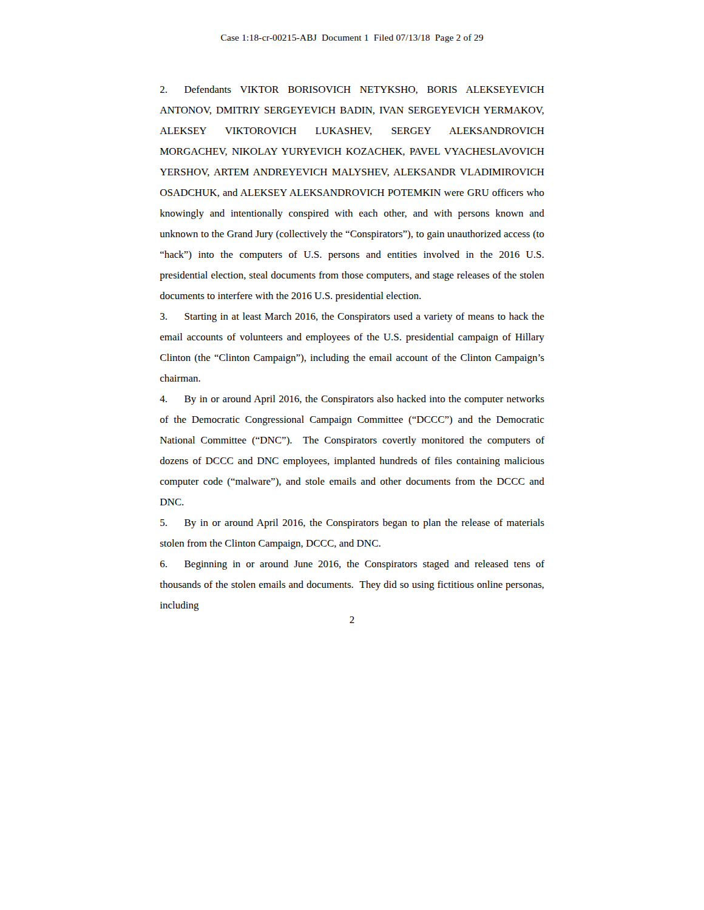Case 1:18-cr-00215-ABJ Document 1 Filed 07/13/18 Page 2 of 29
2. Defendants VIKTOR BORISOVICH NETYKSHO, BORIS ALEKSEYEVICH ANTONOV, DMITRIY SERGEYEVICH BADIN, IVAN SERGEYEVICH YERMAKOV, ALEKSEY VIKTOROVICH LUKASHEV, SERGEY ALEKSANDROVICH MORGACHEV, NIKOLAY YURYEVICH KOZACHEK, PAVEL VYACHESLAVOVICH YERSHOV, ARTEM ANDREYEVICH MALYSHEV, ALEKSANDR VLADIMIROVICH OSADCHUK, and ALEKSEY ALEKSANDROVICH POTEMKIN were GRU officers who knowingly and intentionally conspired with each other, and with persons known and unknown to the Grand Jury (collectively the “Conspirators”), to gain unauthorized access (to “hack”) into the computers of U.S. persons and entities involved in the 2016 U.S. presidential election, steal documents from those computers, and stage releases of the stolen documents to interfere with the 2016 U.S. presidential election.
3. Starting in at least March 2016, the Conspirators used a variety of means to hack the email accounts of volunteers and employees of the U.S. presidential campaign of Hillary Clinton (the “Clinton Campaign”), including the email account of the Clinton Campaign’s chairman.
4. By in or around April 2016, the Conspirators also hacked into the computer networks of the Democratic Congressional Campaign Committee (“DCCC”) and the Democratic National Committee (“DNC”). The Conspirators covertly monitored the computers of dozens of DCCC and DNC employees, implanted hundreds of files containing malicious computer code (“malware”), and stole emails and other documents from the DCCC and DNC.
5. By in or around April 2016, the Conspirators began to plan the release of materials stolen from the Clinton Campaign, DCCC, and DNC.
6. Beginning in or around June 2016, the Conspirators staged and released tens of thousands of the stolen emails and documents. They did so using fictitious online personas, including
2